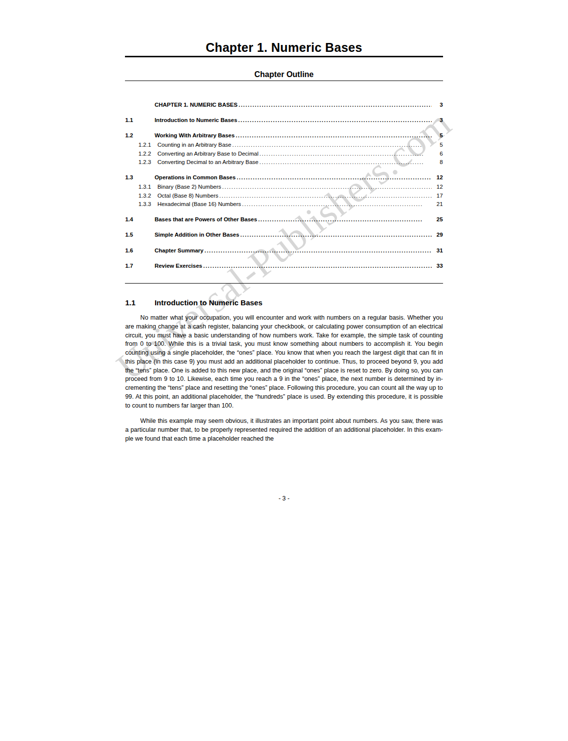Universal-Publishers.com
Chapter 1. Numeric Bases
Chapter Outline
CHAPTER 1. NUMERIC BASES .................................................................................................. 3
1.1 Introduction to Numeric Bases ....................................................................................... 3
1.2 Working With Arbitrary Bases ....................................................................................... 5
1.2.1 Counting in an Arbitrary Base .................................................................................. 5
1.2.2 Converting an Arbitrary Base to Decimal ....................................................................... 6
1.2.3 Converting Decimal to an Arbitrary Base ....................................................................... 8
1.3 Operations in Common Bases ..................................................................................... 12
1.3.1 Binary (Base 2) Numbers ............................................................................................. 12
1.3.2 Octal (Base 8) Numbers ............................................................................................... 17
1.3.3 Hexadecimal (Base 16) Numbers .............................................................................. 21
1.4 Bases that are Powers of Other Bases ....................................................................... 25
1.5 Simple Addition in Other Bases ................................................................................... 29
1.6 Chapter Summary ................................................................................................... 31
1.7 Review Exercises .................................................................................................... 33
1.1 Introduction to Numeric Bases
No matter what your occupation, you will encounter and work with numbers on a regular basis. Whether you are making change at a cash register, balancing your checkbook, or calculating power consumption of an electrical circuit, you must have a basic understanding of how numbers work. Take for example, the simple task of counting from 0 to 100. While this is a trivial task, you must know something about numbers to accomplish it. You begin counting using a single placeholder, the “ones” place. You know that when you reach the largest digit that can fit in this place (in this case 9) you must add an additional placeholder to continue. Thus, to proceed beyond 9, you add the “tens” place. One is added to this new place, and the original “ones” place is reset to zero. By doing so, you can proceed from 9 to 10. Likewise, each time you reach a 9 in the “ones” place, the next number is determined by incrementing the “tens” place and resetting the “ones” place. Following this procedure, you can count all the way up to 99. At this point, an additional placeholder, the “hundreds” place is used. By extending this procedure, it is possible to count to numbers far larger than 100.
While this example may seem obvious, it illustrates an important point about numbers. As you saw, there was a particular number that, to be properly represented required the addition of an additional placeholder. In this example we found that each time a placeholder reached the
- 3 -